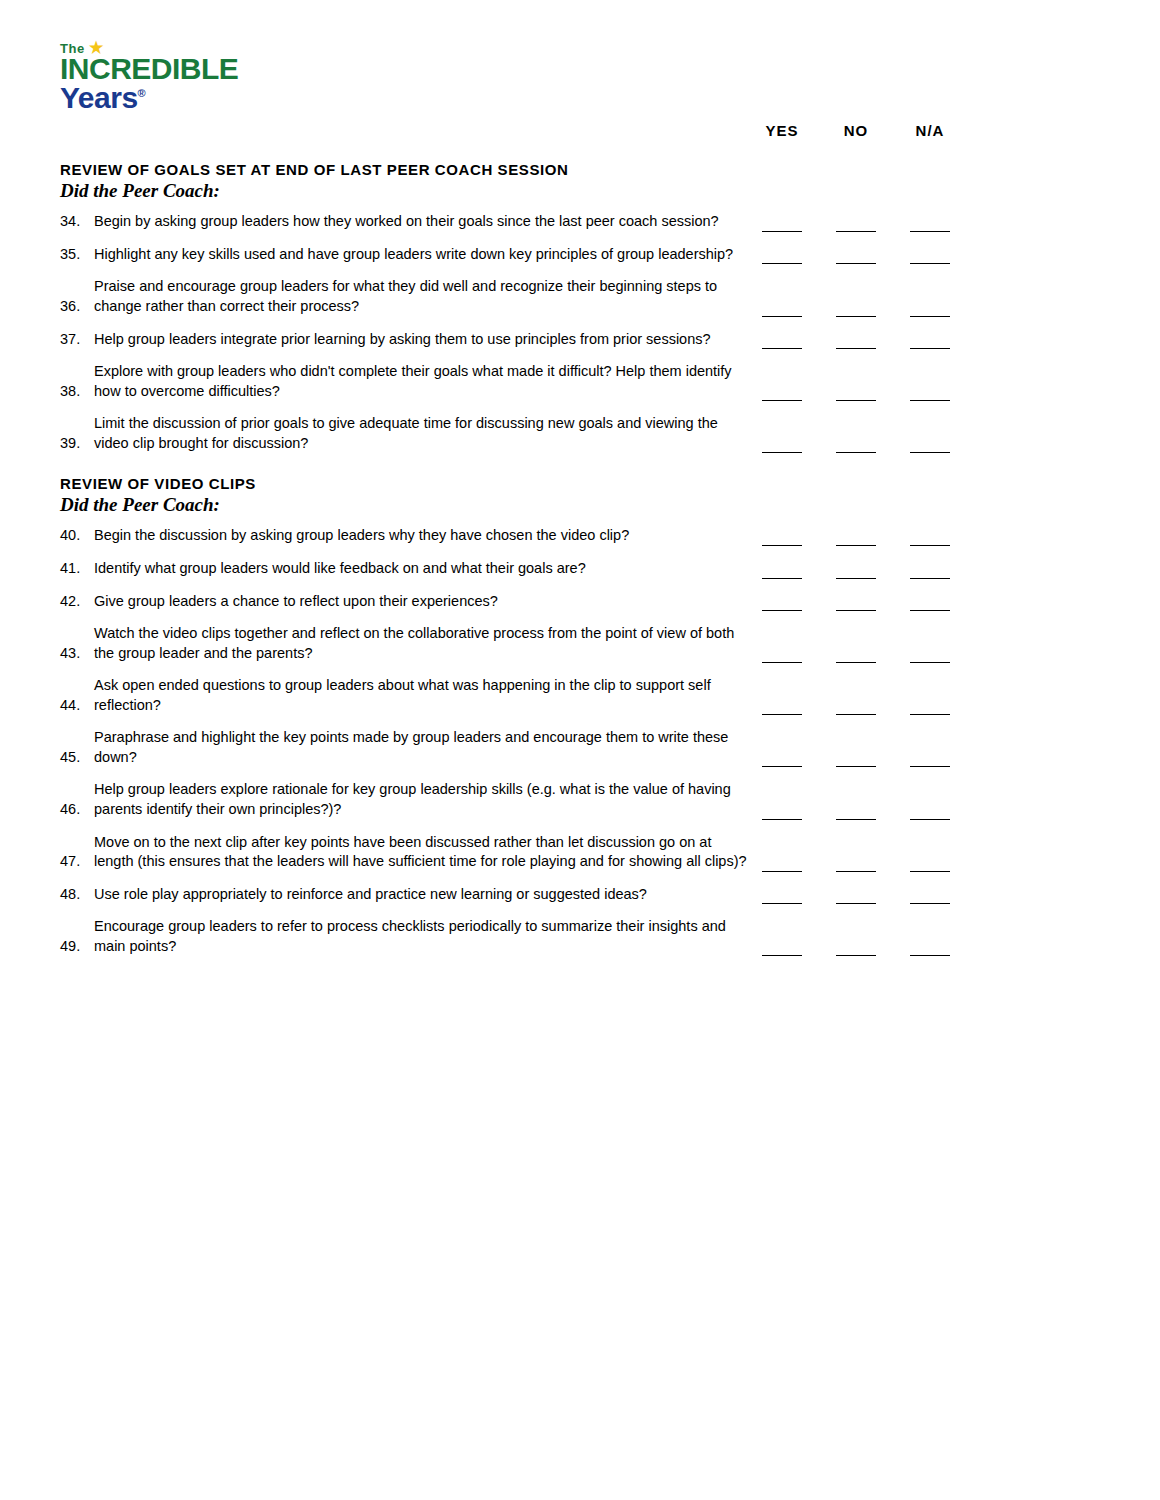The ★ INCREDIBLE Years®
YES NO N/A
Review of Goals Set at End of Last Peer Coach Session
Did the Peer Coach:
34.
Begin by asking group leaders how they worked on their goals since the last peer coach session?
35.
Highlight any key skills used and have group leaders write down key principles of group leadership?
36.
Praise and encourage group leaders for what they did well and recognize their beginning steps to change rather than correct their process?
37.
Help group leaders integrate prior learning by asking them to use principles from prior sessions?
38.
Explore with group leaders who didn't complete their goals what made it difficult? Help them identify how to overcome difficulties?
39.
Limit the discussion of prior goals to give adequate time for discussing new goals and viewing the video clip brought for discussion?
Review of Video Clips
Did the Peer Coach:
40.
Begin the discussion by asking group leaders why they have chosen the video clip?
41.
Identify what group leaders would like feedback on and what their goals are?
42.
Give group leaders a chance to reflect upon their experiences?
43.
Watch the video clips together and reflect on the collaborative process from the point of view of both the group leader and the parents?
44.
Ask open ended questions to group leaders about what was happening in the clip to support self reflection?
45.
Paraphrase and highlight the key points made by group leaders and encourage them to write these down?
46.
Help group leaders explore rationale for key group leadership skills (e.g. what is the value of having parents identify their own principles?)?
47.
Move on to the next clip after key points have been discussed rather than let discussion go on at length (this ensures that the leaders will have sufficient time for role playing and for showing all clips)?
48.
Use role play appropriately to reinforce and practice new learning or suggested ideas?
49.
Encourage group leaders to refer to process checklists periodically to summarize their insights and main points?